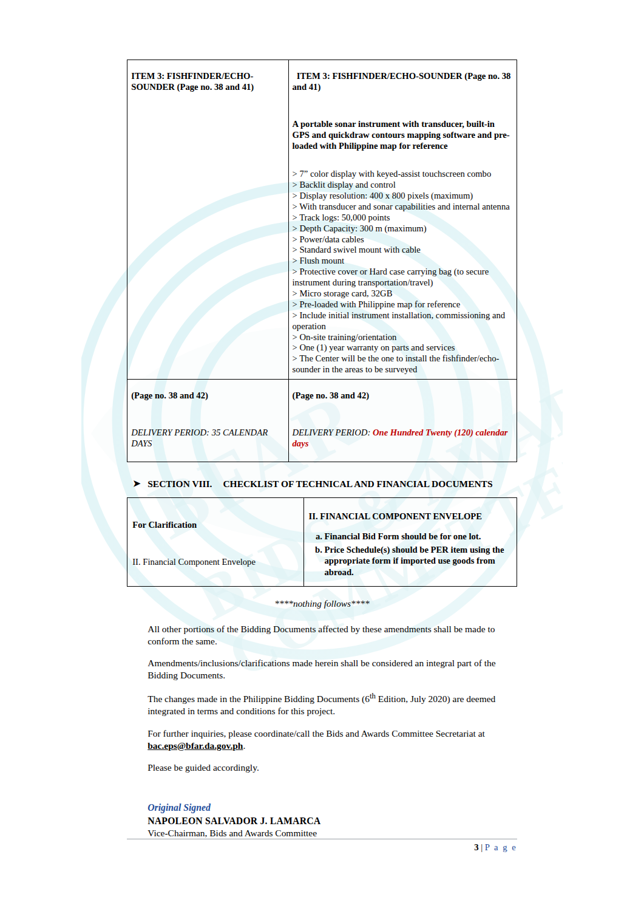BFAR BIDS & AWARDS COMMITTEE
| ITEM 3: FISHFINDER/ECHO-SOUNDER (Page no. 38 and 41) | ITEM 3: FISHFINDER/ECHO-SOUNDER (Page no. 38 and 41) A portable sonar instrument with transducer, built-in GPS and quickdraw contours mapping software and pre-loaded with Philippine map for reference > 7” color display with keyed-assist touchscreen combo > Backlit display and control > Display resolution: 400 x 800 pixels (maximum) > With transducer and sonar capabilities and internal antenna > Track logs: 50,000 points > Depth Capacity: 300 m (maximum) > Power/data cables > Standard swivel mount with cable > Flush mount > Protective cover or Hard case carrying bag (to secure instrument during transportation/travel) > Micro storage card, 32GB > Pre-loaded with Philippine map for reference > Include initial instrument installation, commissioning and operation > On-site training/orientation > One (1) year warranty on parts and services > The Center will be the one to install the fishfinder/echo-sounder in the areas to be surveyed |
| (Page no. 38 and 42) DELIVERY PERIOD: 35 CALENDAR DAYS | (Page no. 38 and 42) DELIVERY PERIOD: One Hundred Twenty (120) calendar days |
➤SECTION VIII. CHECKLIST OF TECHNICAL AND FINANCIAL DOCUMENTS
| For Clarification II. Financial Component Envelope | II. FINANCIAL COMPONENT ENVELOPE Financial Bid Form should be for one lot. Price Schedule(s) should be PER item using the appropriate form if imported use goods from abroad. |
****nothing follows****
All other portions of the Bidding Documents affected by these amendments shall be made to conform the same.
Amendments/inclusions/clarifications made herein shall be considered an integral part of the Bidding Documents.
The changes made in the Philippine Bidding Documents (6th Edition, July 2020) are deemed integrated in terms and conditions for this project.
For further inquiries, please coordinate/call the Bids and Awards Committee Secretariat at bac.eps@bfar.da.gov.ph.
Please be guided accordingly.
Original Signed
NAPOLEON SALVADOR J. LAMARCA
Vice-Chairman, Bids and Awards Committee
3 | P a g e